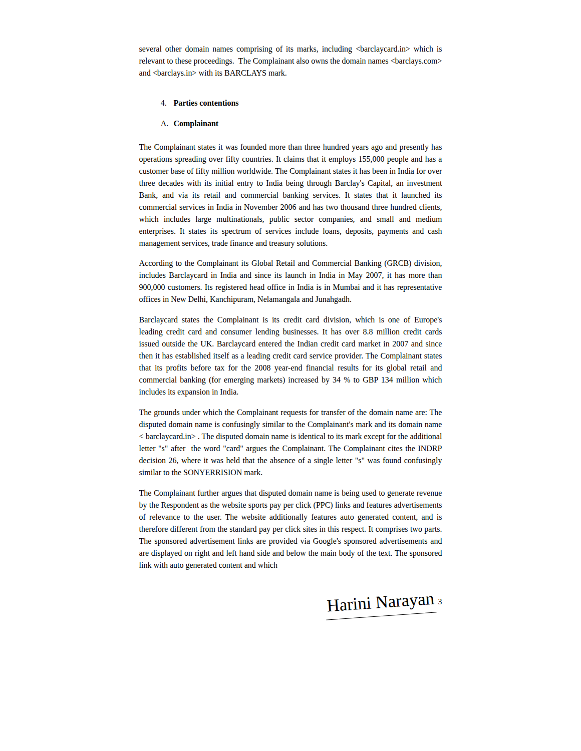several other domain names comprising of its marks, including <barclaycard.in> which is relevant to these proceedings. The Complainant also owns the domain names <barclays.com> and <barclays.in> with its BARCLAYS mark.
4. Parties contentions
A. Complainant
The Complainant states it was founded more than three hundred years ago and presently has operations spreading over fifty countries. It claims that it employs 155,000 people and has a customer base of fifty million worldwide. The Complainant states it has been in India for over three decades with its initial entry to India being through Barclay's Capital, an investment Bank, and via its retail and commercial banking services. It states that it launched its commercial services in India in November 2006 and has two thousand three hundred clients, which includes large multinationals, public sector companies, and small and medium enterprises. It states its spectrum of services include loans, deposits, payments and cash management services, trade finance and treasury solutions.
According to the Complainant its Global Retail and Commercial Banking (GRCB) division, includes Barclaycard in India and since its launch in India in May 2007, it has more than 900,000 customers. Its registered head office in India is in Mumbai and it has representative offices in New Delhi, Kanchipuram, Nelamangala and Junahgadh.
Barclaycard states the Complainant is its credit card division, which is one of Europe's leading credit card and consumer lending businesses. It has over 8.8 million credit cards issued outside the UK. Barclaycard entered the Indian credit card market in 2007 and since then it has established itself as a leading credit card service provider. The Complainant states that its profits before tax for the 2008 year-end financial results for its global retail and commercial banking (for emerging markets) increased by 34 % to GBP 134 million which includes its expansion in India.
The grounds under which the Complainant requests for transfer of the domain name are: The disputed domain name is confusingly similar to the Complainant's mark and its domain name < barclaycard.in> . The disputed domain name is identical to its mark except for the additional letter "s" after the word "card" argues the Complainant. The Complainant cites the INDRP decision 26, where it was held that the absence of a single letter "s" was found confusingly similar to the SONYERRISION mark.
The Complainant further argues that disputed domain name is being used to generate revenue by the Respondent as the website sports pay per click (PPC) links and features advertisements of relevance to the user. The website additionally features auto generated content, and is therefore different from the standard pay per click sites in this respect. It comprises two parts. The sponsored advertisement links are provided via Google's sponsored advertisements and are displayed on right and left hand side and below the main body of the text. The sponsored link with auto generated content and which
Harini Narayan 3